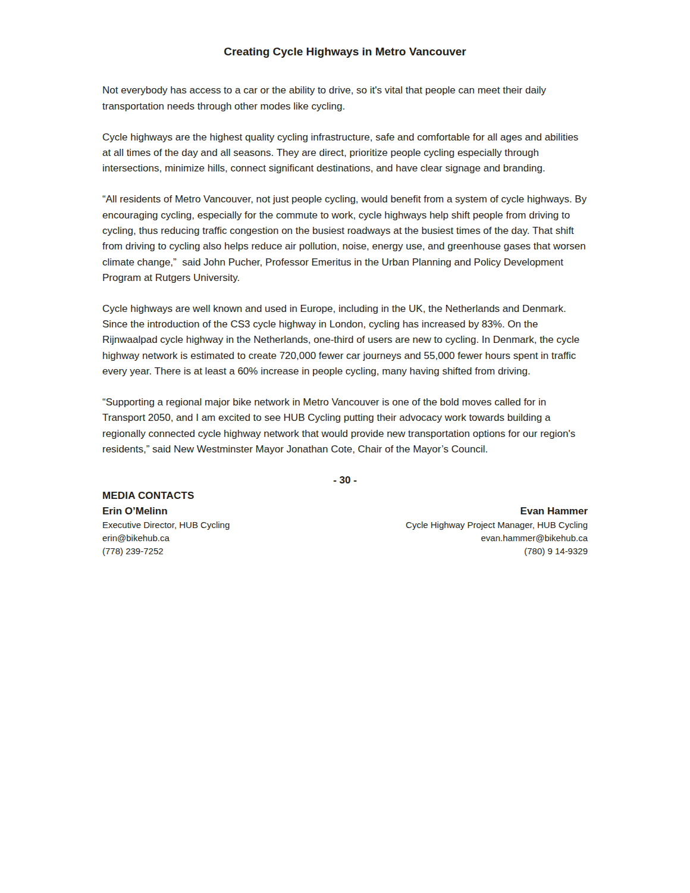Creating Cycle Highways in Metro Vancouver
Not everybody has access to a car or the ability to drive, so it's vital that people can meet their daily transportation needs through other modes like cycling.
Cycle highways are the highest quality cycling infrastructure, safe and comfortable for all ages and abilities at all times of the day and all seasons. They are direct, prioritize people cycling especially through intersections, minimize hills, connect significant destinations, and have clear signage and branding.
“All residents of Metro Vancouver, not just people cycling, would benefit from a system of cycle highways. By encouraging cycling, especially for the commute to work, cycle highways help shift people from driving to cycling, thus reducing traffic congestion on the busiest roadways at the busiest times of the day. That shift from driving to cycling also helps reduce air pollution, noise, energy use, and greenhouse gases that worsen climate change,” said John Pucher, Professor Emeritus in the Urban Planning and Policy Development Program at Rutgers University.
Cycle highways are well known and used in Europe, including in the UK, the Netherlands and Denmark. Since the introduction of the CS3 cycle highway in London, cycling has increased by 83%. On the Rijnwaalpad cycle highway in the Netherlands, one-third of users are new to cycling. In Denmark, the cycle highway network is estimated to create 720,000 fewer car journeys and 55,000 fewer hours spent in traffic every year. There is at least a 60% increase in people cycling, many having shifted from driving.
“Supporting a regional major bike network in Metro Vancouver is one of the bold moves called for in Transport 2050, and I am excited to see HUB Cycling putting their advocacy work towards building a regionally connected cycle highway network that would provide new transportation options for our region's residents,” said New Westminster Mayor Jonathan Cote, Chair of the Mayor’s Council.
- 30 -
MEDIA CONTACTS
| Erin O’Melinn | Evan Hammer |
| Executive Director, HUB Cycling | Cycle Highway Project Manager, HUB Cycling |
| erin@bikehub.ca | evan.hammer@bikehub.ca |
| (778) 239-7252 | (780) 9 14-9329 |